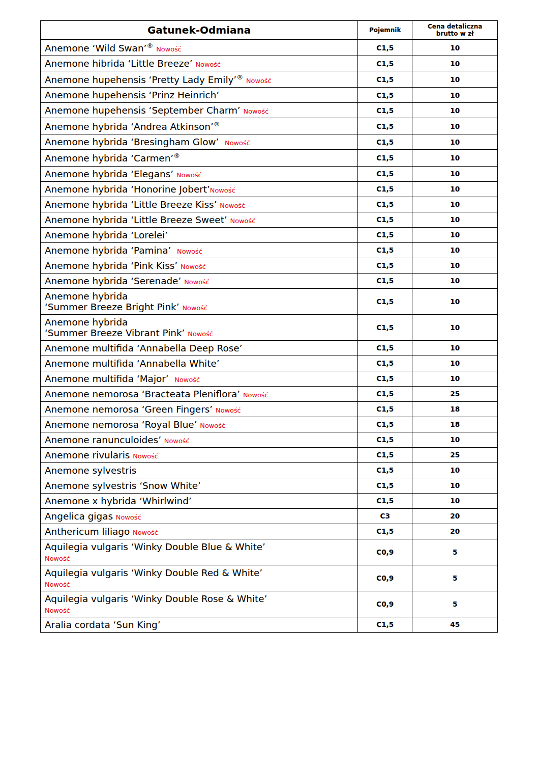| Gatunek-Odmiana | Pojemnik | Cena detaliczna brutto w zł |
| --- | --- | --- |
| Anemone ‘Wild Swan’ ® Nowość | C1,5 | 10 |
| Anemone hibrida ‘Little Breeze’ Nowość | C1,5 | 10 |
| Anemone hupehensis ‘Pretty Lady Emily’ ® Nowość | C1,5 | 10 |
| Anemone hupehensis ‘Prinz Heinrich’ | C1,5 | 10 |
| Anemone hupehensis ‘September Charm’ Nowość | C1,5 | 10 |
| Anemone hybrida ‘Andrea Atkinson’ ® | C1,5 | 10 |
| Anemone hybrida ‘Bresingham Glow’ Nowość | C1,5 | 10 |
| Anemone hybrida ‘Carmen’ ® | C1,5 | 10 |
| Anemone hybrida ‘Elegans’ Nowość | C1,5 | 10 |
| Anemone hybrida ‘Honorine Jobert’ Nowość | C1,5 | 10 |
| Anemone hybrida ‘Little Breeze Kiss’ Nowość | C1,5 | 10 |
| Anemone hybrida ‘Little Breeze Sweet’ Nowość | C1,5 | 10 |
| Anemone hybrida ‘Lorelei’ | C1,5 | 10 |
| Anemone hybrida ‘Pamina’ Nowość | C1,5 | 10 |
| Anemone hybrida ‘Pink Kiss’ Nowość | C1,5 | 10 |
| Anemone hybrida ‘Serenade’ Nowość | C1,5 | 10 |
| Anemone hybrida ‘Summer Breeze Bright Pink’ Nowość | C1,5 | 10 |
| Anemone hybrida ‘Summer Breeze Vibrant Pink’ Nowość | C1,5 | 10 |
| Anemone multifida ‘Annabella Deep Rose’ | C1,5 | 10 |
| Anemone multifida ‘Annabella White’ | C1,5 | 10 |
| Anemone multifida ‘Major’ Nowość | C1,5 | 10 |
| Anemone nemorosa ‘Bracteata Pleniflora’ Nowość | C1,5 | 25 |
| Anemone nemorosa ‘Green Fingers’ Nowość | C1,5 | 18 |
| Anemone nemorosa ‘Royal Blue’ Nowość | C1,5 | 18 |
| Anemone ranunculoides’ Nowość | C1,5 | 10 |
| Anemone rivularis Nowość | C1,5 | 25 |
| Anemone sylvestris | C1,5 | 10 |
| Anemone sylvestris ‘Snow White’ | C1,5 | 10 |
| Anemone x hybrida ‘Whirlwind’ | C1,5 | 10 |
| Angelica gigas Nowość | C3 | 20 |
| Anthericum liliago Nowość | C1,5 | 20 |
| Aquilegia vulgaris ‘Winky Double Blue & White’ Nowość | C0,9 | 5 |
| Aquilegia vulgaris ‘Winky Double Red & White’ Nowość | C0,9 | 5 |
| Aquilegia vulgaris ‘Winky Double Rose & White’ Nowość | C0,9 | 5 |
| Aralia cordata ‘Sun King’ | C1,5 | 45 |